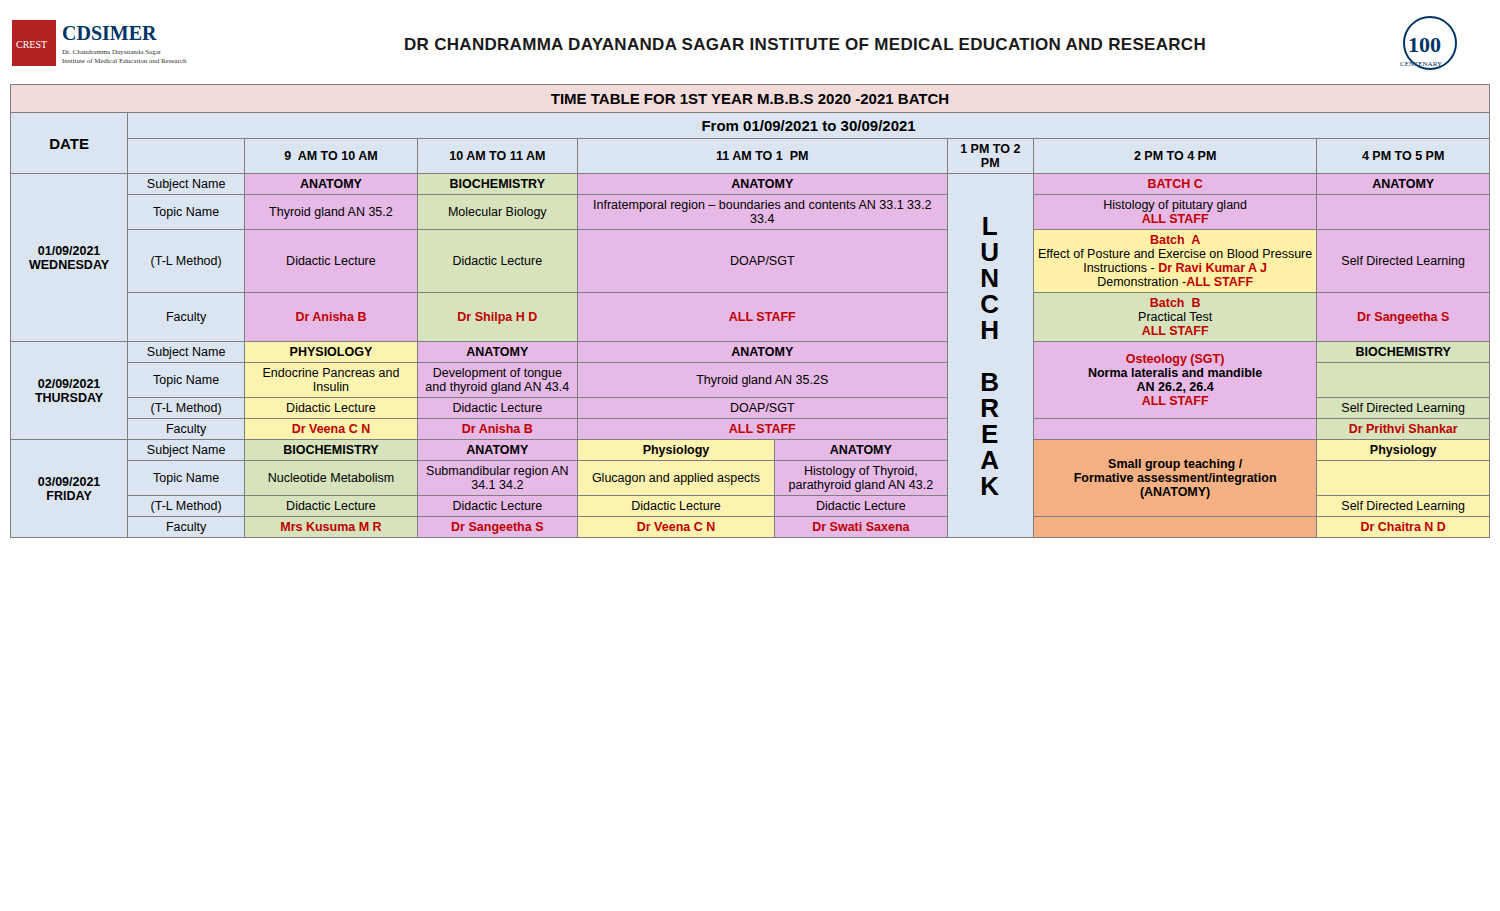DR CHANDRAMMA DAYANANDA SAGAR INSTITUTE OF MEDICAL EDUCATION AND RESEARCH
| TIME TABLE FOR 1ST YEAR M.B.B.S 2020 -2021 BATCH |
| DATE | From 01/09/2021 to 30/09/2021 |
| | 9 AM TO 10 AM | 10 AM TO 11 AM | 11 AM TO 1 PM | 1 PM TO 2 PM | 2 PM TO 4 PM | 4 PM TO 5 PM |
| 01/09/2021 WEDNESDAY | Subject Name | ANATOMY | BIOCHEMISTRY | ANATOMY | L U N C H B R E A K | BATCH C | ANATOMY |
| Topic Name | Thyroid gland AN 35.2 | Molecular Biology | Infratemporal region – boundaries and contents AN 33.1 33.2 33.4 | Histology of pitutary gland ALL STAFF | |
| (T-L Method) | Didactic Lecture | Didactic Lecture | DOAP/SGT | Batch A Effect of Posture and Exercise on Blood Pressure Instructions - Dr Ravi Kumar A J Demonstration - ALL STAFF | Self Directed Learning |
| Faculty | Dr Anisha B | Dr Shilpa H D | ALL STAFF | Batch B Practical Test ALL STAFF | Dr Sangeetha S |
| 02/09/2021 THURSDAY | Subject Name | PHYSIOLOGY | ANATOMY | ANATOMY | Osteology (SGT) Norma lateralis and mandible AN 26.2, 26.4 ALL STAFF | BIOCHEMISTRY |
| Topic Name | Endocrine Pancreas and Insulin | Development of tongue and thyroid gland AN 43.4 | Thyroid gland AN 35.2S | |
| (T-L Method) | Didactic Lecture | Didactic Lecture | DOAP/SGT | Self Directed Learning |
| Faculty | Dr Veena C N | Dr Anisha B | ALL STAFF | | Dr Prithvi Shankar |
| 03/09/2021 FRIDAY | Subject Name | BIOCHEMISTRY | ANATOMY | Physiology | ANATOMY | Small group teaching / Formative assessment/integration (ANATOMY) | Physiology |
| Topic Name | Nucleotide Metabolism | Submandibular region AN 34.1 34.2 | Glucagon and applied aspects | Histology of Thyroid, parathyroid gland AN 43.2 | |
| (T-L Method) | Didactic Lecture | Didactic Lecture | Didactic Lecture | Didactic Lecture | Self Directed Learning |
| Faculty | Mrs Kusuma M R | Dr Sangeetha S | Dr Veena C N | Dr Swati Saxena | | Dr Chaitra N D |